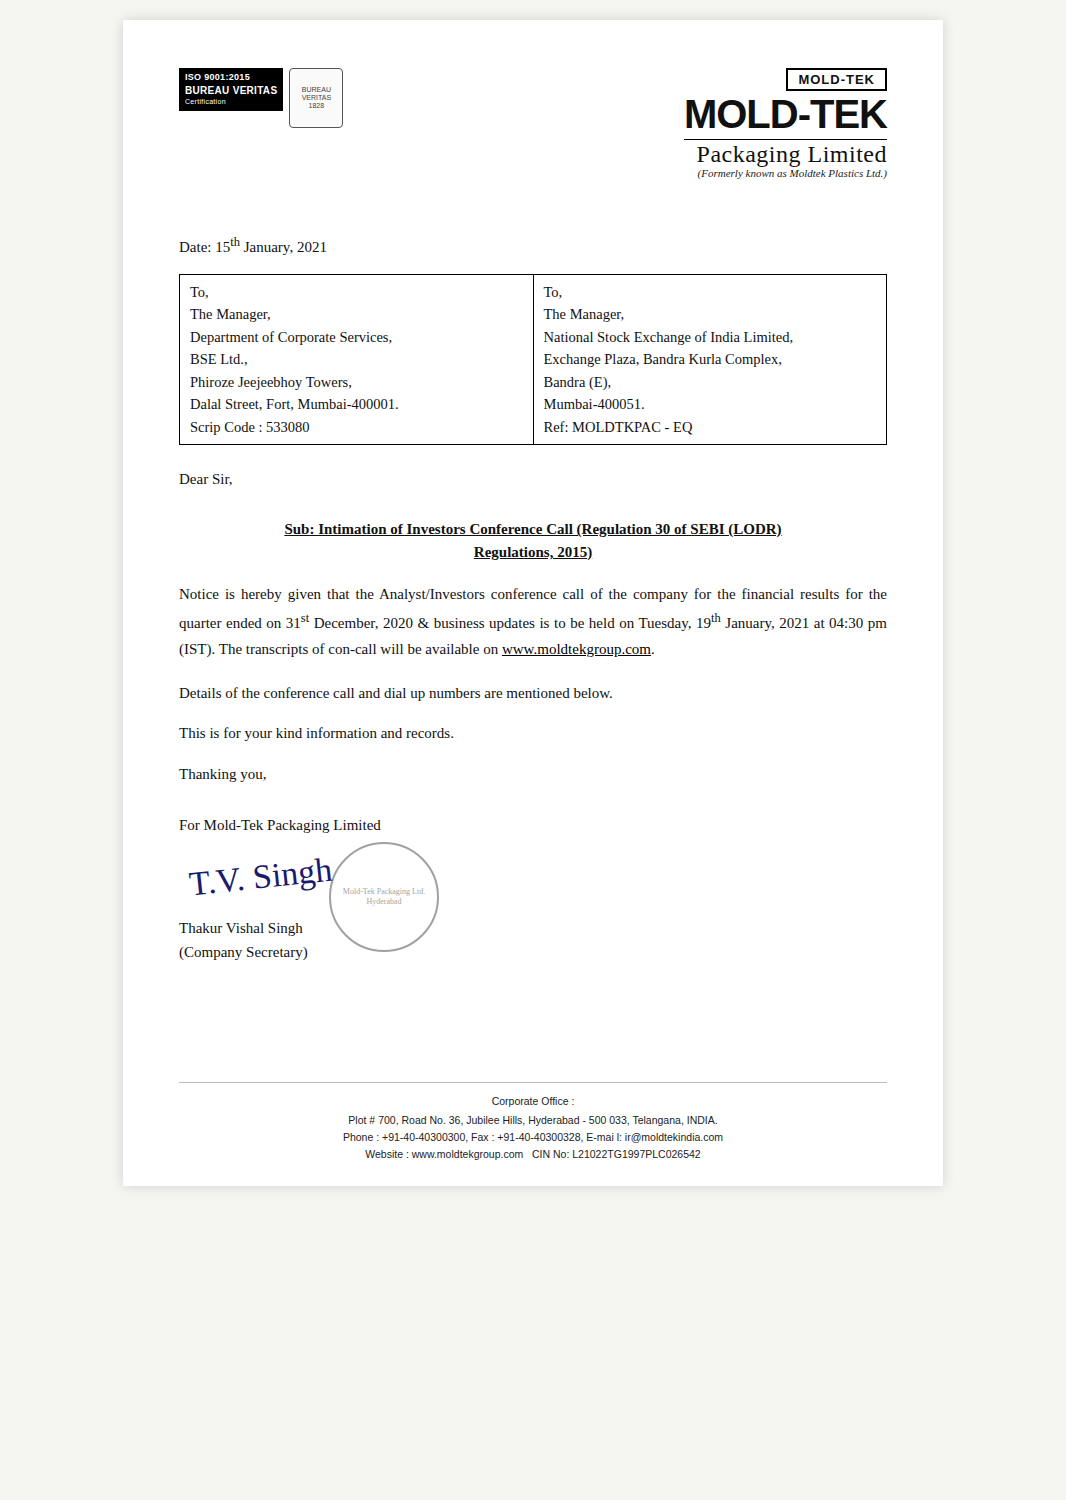ISO 9001:2015 BUREAU VERITAS Certification
BUREAU
VERITAS
1828
MOLD-TEK
MOLD-TEK
Packaging Limited
(Formerly known as Moldtek Plastics Ltd.)
Date: 15th January, 2021
| To, The Manager, Department of Corporate Services, BSE Ltd., Phiroze Jeejeebhoy Towers, Dalal Street, Fort, Mumbai-400001. Scrip Code : 533080 | To, The Manager, National Stock Exchange of India Limited, Exchange Plaza, Bandra Kurla Complex, Bandra (E), Mumbai-400051. Ref: MOLDTKPAC - EQ |
Dear Sir,
Sub: Intimation of Investors Conference Call (Regulation 30 of SEBI (LODR)
Regulations, 2015)
Notice is hereby given that the Analyst/Investors conference call of the company for the financial results for the quarter ended on 31st December, 2020 & business updates is to be held on Tuesday, 19th January, 2021 at 04:30 pm (IST). The transcripts of con-call will be available on www.moldtekgroup.com.
Details of the conference call and dial up numbers are mentioned below.
This is for your kind information and records.
Thanking you,
For Mold-Tek Packaging Limited
T.V. Singh
Mold-Tek Packaging Ltd.
Hyderabad
Thakur Vishal Singh
(Company Secretary)
Corporate Office :
Plot # 700, Road No. 36, Jubilee Hills, Hyderabad - 500 033, Telangana, INDIA.
Phone : +91-40-40300300, Fax : +91-40-40300328, E-mai l: ir@moldtekindia.com
Website : www.moldtekgroup.com CIN No: L21022TG1997PLC026542